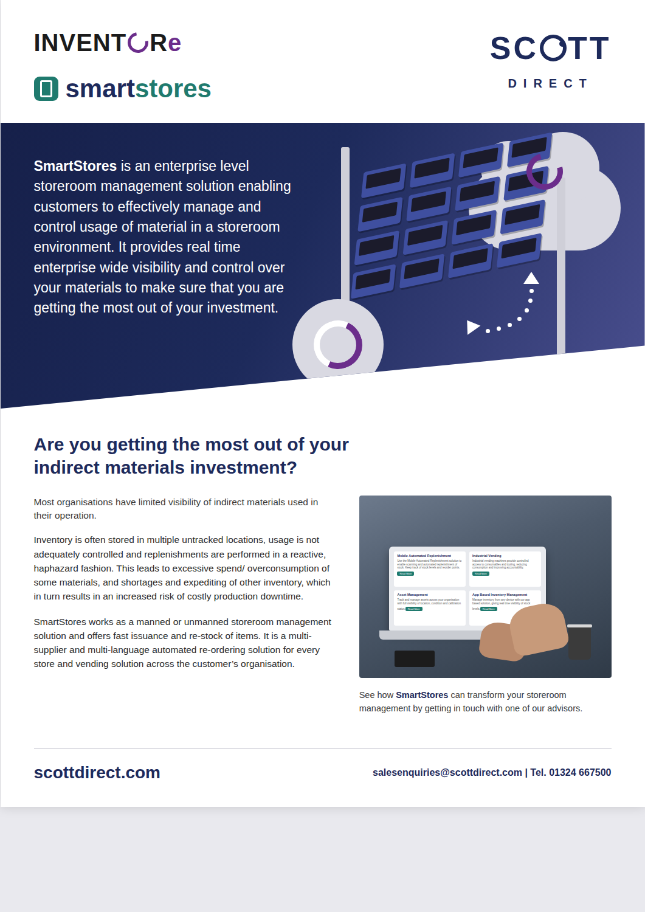INVENT Re
smart stores
SC TT
DIRECT
SmartStores is an enterprise level storeroom management solution enabling customers to effectively manage and control usage of material in a storeroom environment. It provides real time enterprise wide visibility and control over your materials to make sure that you are getting the most out of your investment.
Are you getting the most out of your
indirect materials investment?
Most organisations have limited visibility of indirect materials used in their operation.
Inventory is often stored in multiple untracked locations, usage is not adequately controlled and replenishments are performed in a reactive, haphazard fashion. This leads to excessive spend/ overconsumption of some materials, and shortages and expediting of other inventory, which in turn results in an increased risk of costly production downtime.
SmartStores works as a manned or unmanned storeroom management solution and offers fast issuance and re-stock of items. It is a multi-supplier and multi-language automated re-ordering solution for every store and vending solution across the customer’s organisation.
Mobile Automated Replenishment Use the Mobile Automated Replenishment solution to enable scanning and automated replenishment of stock. Keep track of stock levels and reorder points.Read More
Industrial Vending Industrial vending machines provide controlled access to consumables and tooling, reducing consumption and improving accountability.Read More
Asset Management Track and manage assets across your organisation with full visibility of location, condition and calibration status.Read More
App Based Inventory Management Manage inventory from any device with our app based solution, giving real time visibility of stock levels.Read More
See how SmartStores can transform your storeroom management by getting in touch with one of our advisors.
scottdirect.com
salesenquiries@scottdirect.com | Tel. 01324 667500